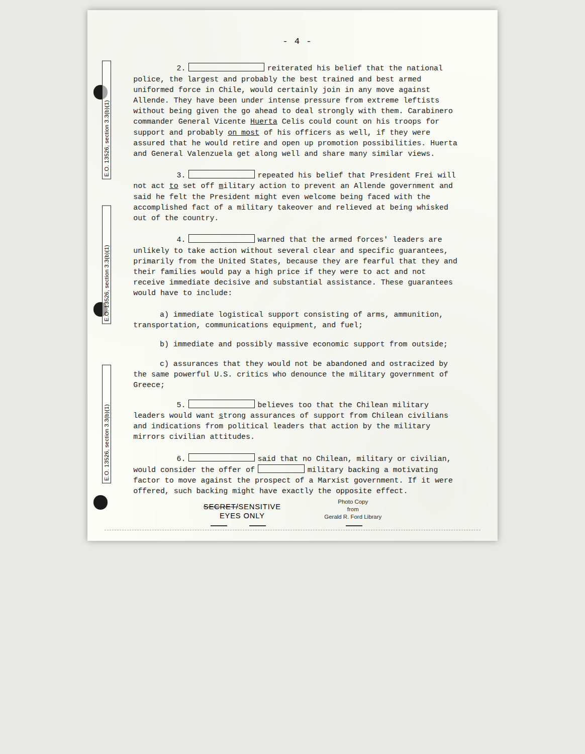E.O. 13526, section 3.3(b)(1)
E.O. 13526, section 3.3(b)(1)
E.O. 13526, section 3.3(b)(1)
- 4 -
2. reiterated his belief that the national police, the largest and probably the best trained and best armed uniformed force in Chile, would certainly join in any move against Allende. They have been under intense pressure from extreme leftists without being given the go ahead to deal strongly with them. Carabinero commander General Vicente Huerta Celis could count on his troops for support and probably on most of his officers as well, if they were assured that he would retire and open up promotion possibilities. Huerta and General Valenzuela get along well and share many similar views.
3. repeated his belief that President Frei will not act to set off military action to prevent an Allende government and said he felt the President might even welcome being faced with the accomplished fact of a military takeover and relieved at being whisked out of the country.
4. warned that the armed forces' leaders are unlikely to take action without several clear and specific guarantees, primarily from the United States, because they are fearful that they and their families would pay a high price if they were to act and not receive immediate decisive and substantial assistance. These guarantees would have to include:
a) immediate logistical support consisting of arms, ammunition, transportation, communications equipment, and fuel;
b) immediate and possibly massive economic support from outside;
c) assurances that they would not be abandoned and ostracized by the same powerful U.S. critics who denounce the military government of Greece;
5. believes too that the Chilean military leaders would want strong assurances of support from Chilean civilians and indications from political leaders that action by the military mirrors civilian attitudes.
6. said that no Chilean, military or civilian, would consider the offer of military backing a motivating factor to move against the prospect of a Marxist government. If it were offered, such backing might have exactly the opposite effect.
SECRET/SENSITIVE
EYES ONLY
Photo Copy
from
Gerald R. Ford Library